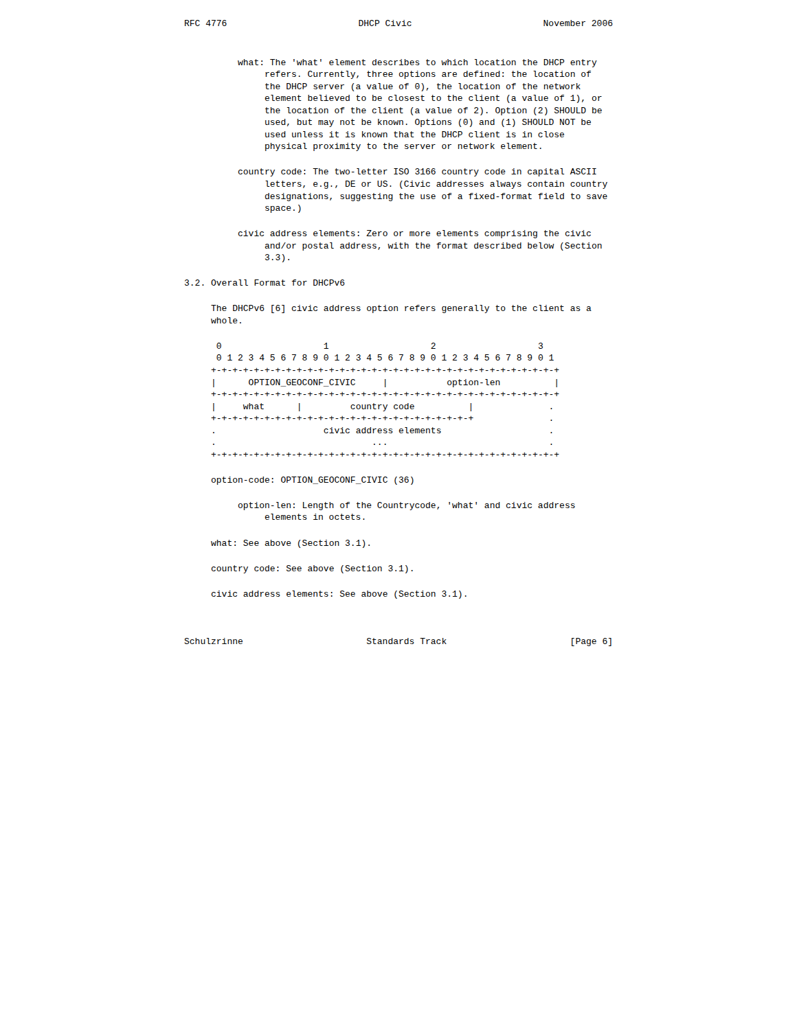RFC 4776 DHCP Civic November 2006
what: The 'what' element describes to which location the DHCP entry refers. Currently, three options are defined: the location of the DHCP server (a value of 0), the location of the network element believed to be closest to the client (a value of 1), or the location of the client (a value of 2). Option (2) SHOULD be used, but may not be known. Options (0) and (1) SHOULD NOT be used unless it is known that the DHCP client is in close physical proximity to the server or network element.
country code: The two-letter ISO 3166 country code in capital ASCII letters, e.g., DE or US. (Civic addresses always contain country designations, suggesting the use of a fixed-format field to save space.)
civic address elements: Zero or more elements comprising the civic and/or postal address, with the format described below (Section 3.3).
3.2. Overall Format for DHCPv6
The DHCPv6 [6] civic address option refers generally to the client as a whole.
 0                   1                   2                   3
 0 1 2 3 4 5 6 7 8 9 0 1 2 3 4 5 6 7 8 9 0 1 2 3 4 5 6 7 8 9 0 1
+-+-+-+-+-+-+-+-+-+-+-+-+-+-+-+-+-+-+-+-+-+-+-+-+-+-+-+-+-+-+-+-+
|      OPTION_GEOCONF_CIVIC     |           option-len          |
+-+-+-+-+-+-+-+-+-+-+-+-+-+-+-+-+-+-+-+-+-+-+-+-+-+-+-+-+-+-+-+-+
|     what      |         country code          |              .
+-+-+-+-+-+-+-+-+-+-+-+-+-+-+-+-+-+-+-+-+-+-+-+-+              .
.                    civic address elements                    .
.                             ...                              .
+-+-+-+-+-+-+-+-+-+-+-+-+-+-+-+-+-+-+-+-+-+-+-+-+-+-+-+-+-+-+-+-+
option-code: OPTION_GEOCONF_CIVIC (36)
option-len: Length of the Countrycode, 'what' and civic address elements in octets.
what: See above (Section 3.1).
country code: See above (Section 3.1).
civic address elements: See above (Section 3.1).
Schulzrinne Standards Track[Page 6]